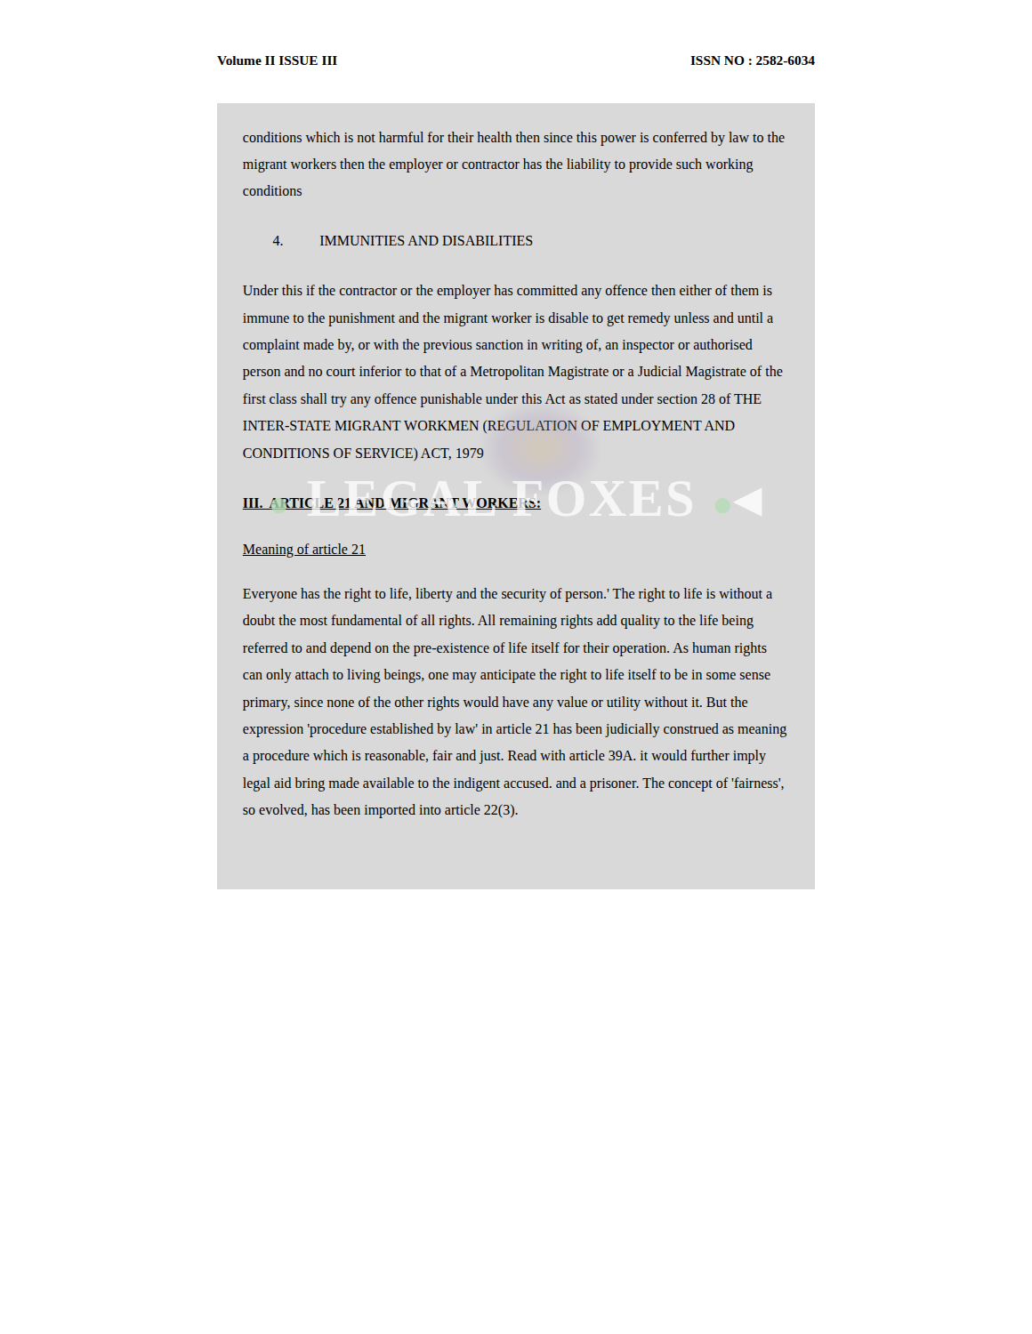Volume II ISSUE III
ISSN NO : 2582-6034
conditions which is not harmful for their health then since this power is conferred by law to the migrant workers then the employer or contractor has the liability to provide such working conditions
4. IMMUNITIES AND DISABILITIES
Under this if the contractor or the employer has committed any offence then either of them is immune to the punishment and the migrant worker is disable to get remedy unless and until a complaint made by, or with the previous sanction in writing of, an inspector or authorised person and no court inferior to that of a Metropolitan Magistrate or a Judicial Magistrate of the first class shall try any offence punishable under this Act as stated under section 28 of THE INTER-STATE MIGRANT WORKMEN (REGULATION OF EMPLOYMENT AND CONDITIONS OF SERVICE) ACT, 1979
III. ARTICLE 21 AND MIGRANT WORKERS:
Meaning of article 21
Everyone has the right to life, liberty and the security of person.' The right to life is without a doubt the most fundamental of all rights. All remaining rights add quality to the life being referred to and depend on the pre-existence of life itself for their operation. As human rights can only attach to living beings, one may anticipate the right to life itself to be in some sense primary, since none of the other rights would have any value or utility without it. But the expression 'procedure established by law' in article 21 has been judicially construed as meaning a procedure which is reasonable, fair and just. Read with article 39A. it would further imply legal aid bring made available to the indigent accused. and a prisoner. The concept of 'fairness', so evolved, has been imported into article 22(3).
● LEGAL FOXES ●◂